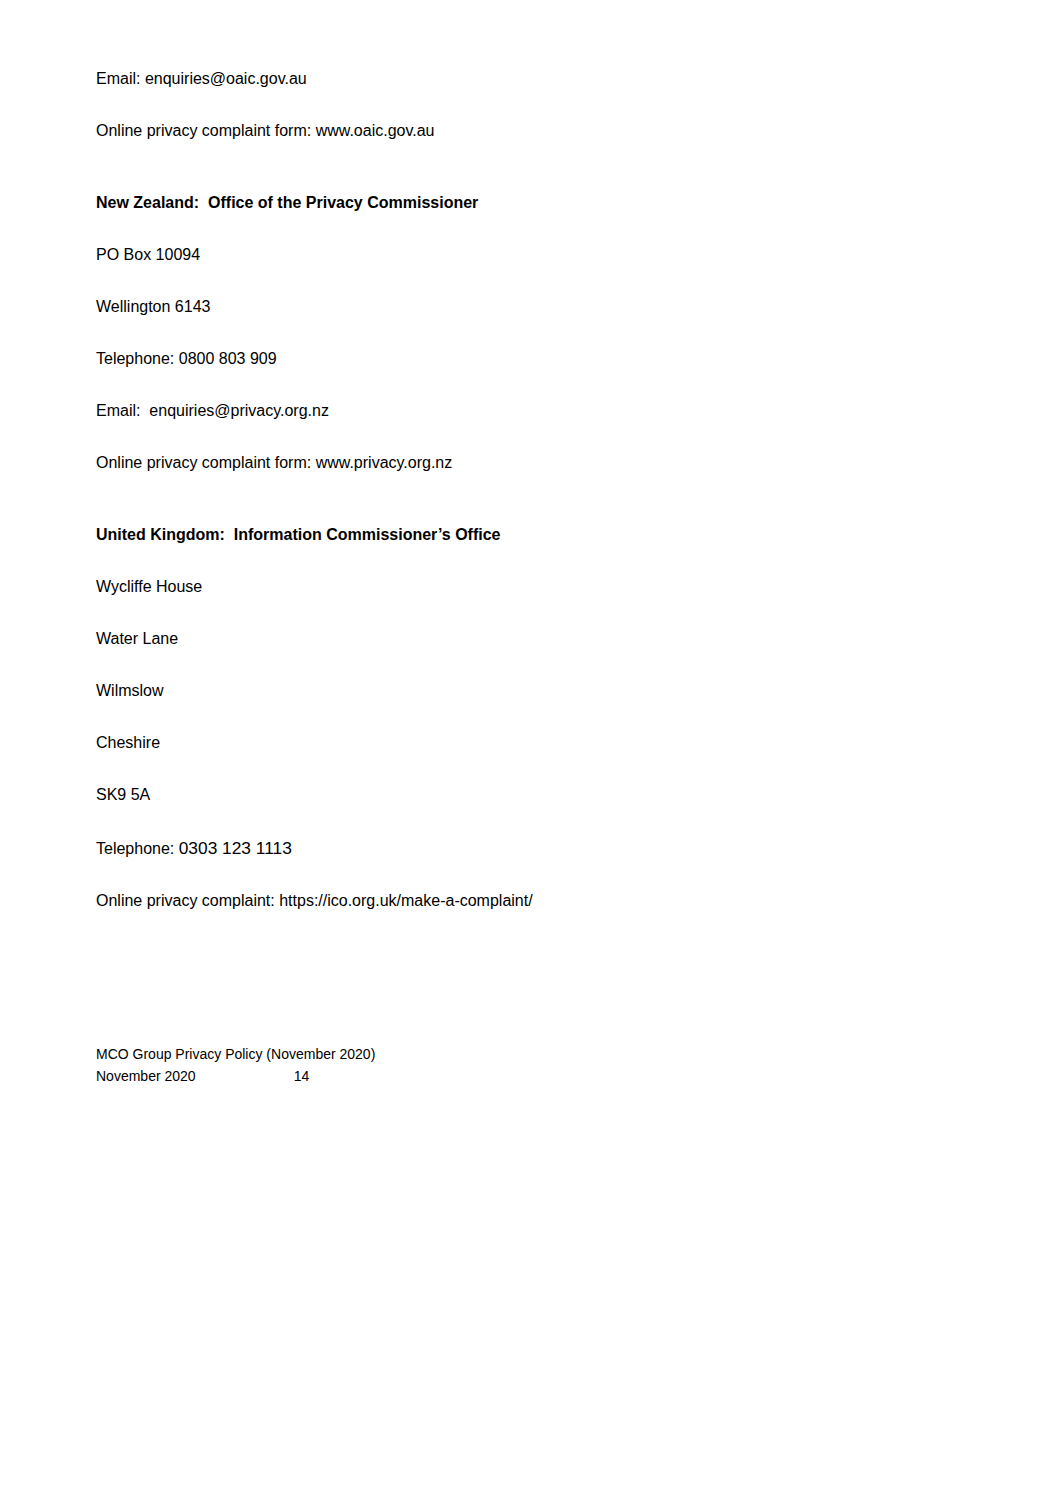Email: enquiries@oaic.gov.au
Online privacy complaint form: www.oaic.gov.au
New Zealand: Office of the Privacy Commissioner
PO Box 10094
Wellington 6143
Telephone: 0800 803 909
Email: enquiries@privacy.org.nz
Online privacy complaint form: www.privacy.org.nz
United Kingdom: Information Commissioner’s Office
Wycliffe House
Water Lane
Wilmslow
Cheshire
SK9 5A
Telephone: 0303 123 1113
Online privacy complaint: https://ico.org.uk/make-a-complaint/
MCO Group Privacy Policy (November 2020) November 202014